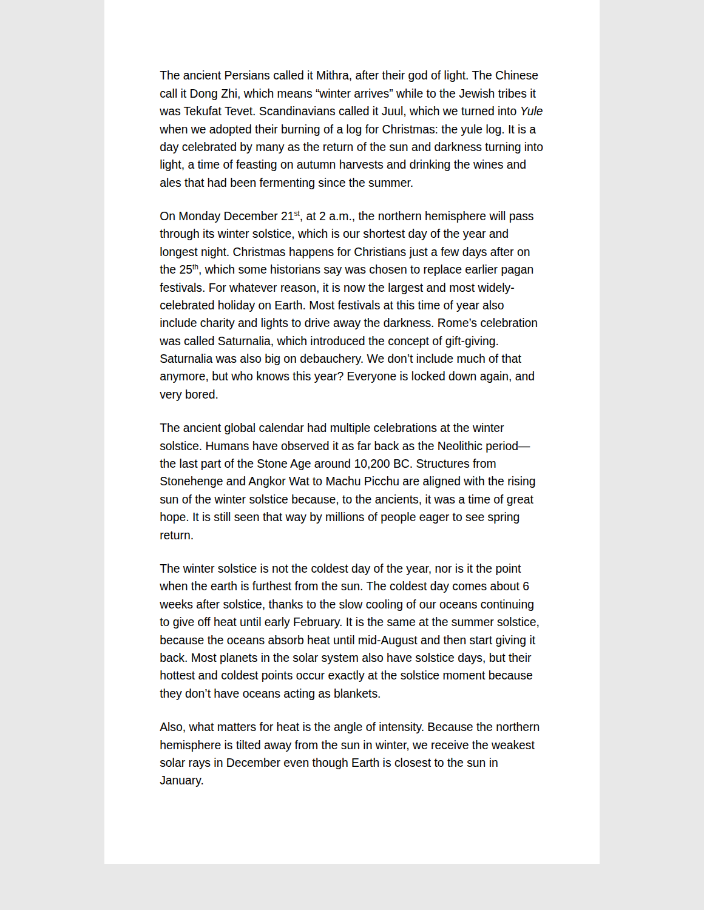The ancient Persians called it Mithra, after their god of light. The Chinese call it Dong Zhi, which means “winter arrives” while to the Jewish tribes it was Tekufat Tevet. Scandinavians called it Juul, which we turned into Yule when we adopted their burning of a log for Christmas: the yule log. It is a day celebrated by many as the return of the sun and darkness turning into light, a time of feasting on autumn harvests and drinking the wines and ales that had been fermenting since the summer.
On Monday December 21st, at 2 a.m., the northern hemisphere will pass through its winter solstice, which is our shortest day of the year and longest night. Christmas happens for Christians just a few days after on the 25th, which some historians say was chosen to replace earlier pagan festivals. For whatever reason, it is now the largest and most widely-celebrated holiday on Earth. Most festivals at this time of year also include charity and lights to drive away the darkness. Rome’s celebration was called Saturnalia, which introduced the concept of gift-giving. Saturnalia was also big on debauchery. We don’t include much of that anymore, but who knows this year? Everyone is locked down again, and very bored.
The ancient global calendar had multiple celebrations at the winter solstice. Humans have observed it as far back as the Neolithic period—the last part of the Stone Age around 10,200 BC. Structures from Stonehenge and Angkor Wat to Machu Picchu are aligned with the rising sun of the winter solstice because, to the ancients, it was a time of great hope. It is still seen that way by millions of people eager to see spring return.
The winter solstice is not the coldest day of the year, nor is it the point when the earth is furthest from the sun. The coldest day comes about 6 weeks after solstice, thanks to the slow cooling of our oceans continuing to give off heat until early February. It is the same at the summer solstice, because the oceans absorb heat until mid-August and then start giving it back. Most planets in the solar system also have solstice days, but their hottest and coldest points occur exactly at the solstice moment because they don’t have oceans acting as blankets.
Also, what matters for heat is the angle of intensity. Because the northern hemisphere is tilted away from the sun in winter, we receive the weakest solar rays in December even though Earth is closest to the sun in January.